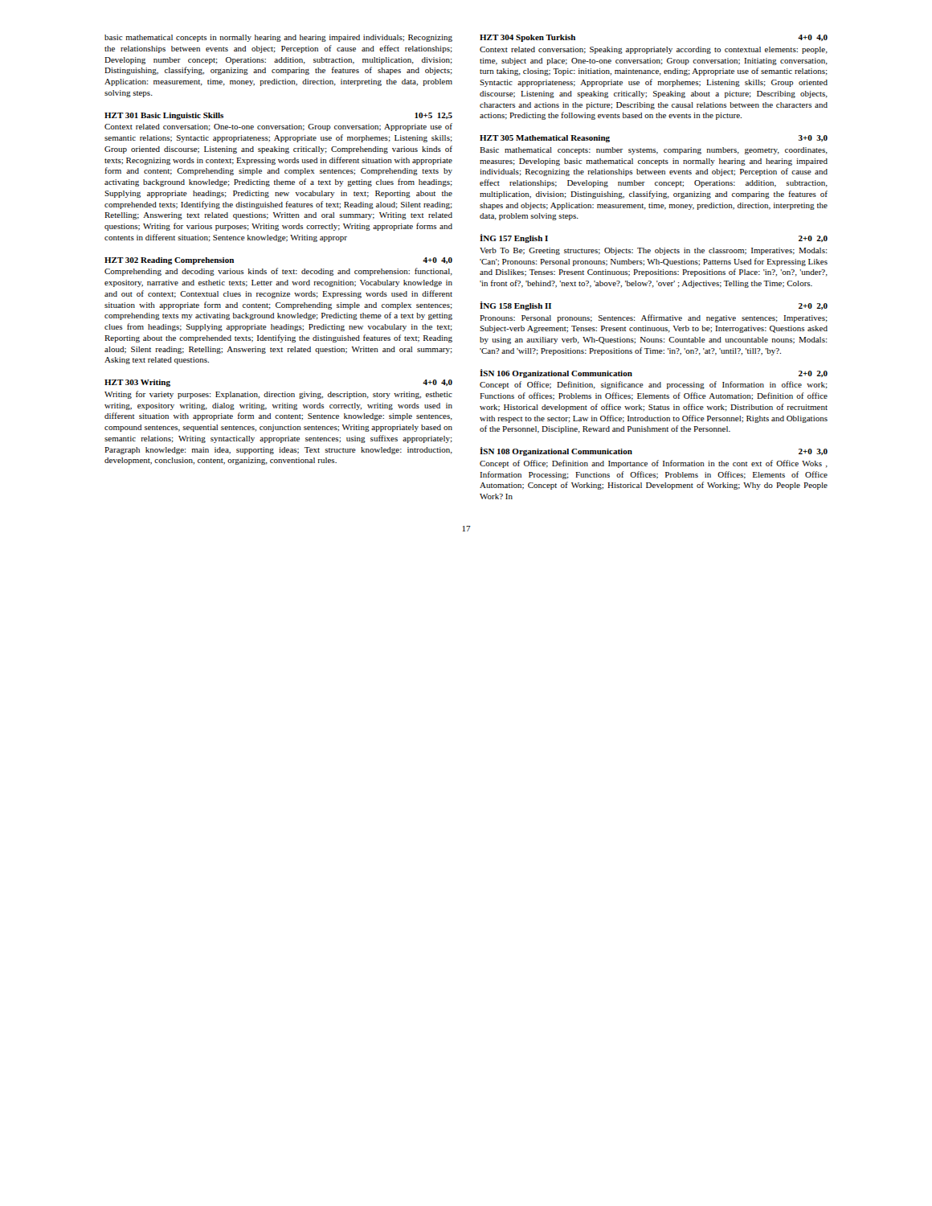basic mathematical concepts in normally hearing and hearing impaired individuals; Recognizing the relationships between events and object; Perception of cause and effect relationships; Developing number concept; Operations: addition, subtraction, multiplication, division; Distinguishing, classifying, organizing and comparing the features of shapes and objects; Application: measurement, time, money, prediction, direction, interpreting the data, problem solving steps.
HZT 301 Basic Linguistic Skills 10+5 12,5
Context related conversation; One-to-one conversation; Group conversation; Appropriate use of semantic relations; Syntactic appropriateness; Appropriate use of morphemes; Listening skills; Group oriented discourse; Listening and speaking critically; Comprehending various kinds of texts; Recognizing words in context; Expressing words used in different situation with appropriate form and content; Comprehending simple and complex sentences; Comprehending texts by activating background knowledge; Predicting theme of a text by getting clues from headings; Supplying appropriate headings; Predicting new vocabulary in text; Reporting about the comprehended texts; Identifying the distinguished features of text; Reading aloud; Silent reading; Retelling; Answering text related questions; Written and oral summary; Writing text related questions; Writing for various purposes; Writing words correctly; Writing appropriate forms and contents in different situation; Sentence knowledge; Writing appropr
HZT 302 Reading Comprehension 4+0 4,0
Comprehending and decoding various kinds of text: decoding and comprehension: functional, expository, narrative and esthetic texts; Letter and word recognition; Vocabulary knowledge in and out of context; Contextual clues in recognize words; Expressing words used in different situation with appropriate form and content; Comprehending simple and complex sentences; comprehending texts my activating background knowledge; Predicting theme of a text by getting clues from headings; Supplying appropriate headings; Predicting new vocabulary in the text; Reporting about the comprehended texts; Identifying the distinguished features of text; Reading aloud; Silent reading; Retelling; Answering text related question; Written and oral summary; Asking text related questions.
HZT 303 Writing 4+0 4,0
Writing for variety purposes: Explanation, direction giving, description, story writing, esthetic writing, expository writing, dialog writing, writing words correctly, writing words used in different situation with appropriate form and content; Sentence knowledge: simple sentences, compound sentences, sequential sentences, conjunction sentences; Writing appropriately based on semantic relations; Writing syntactically appropriate sentences; using suffixes appropriately; Paragraph knowledge: main idea, supporting ideas; Text structure knowledge: introduction, development, conclusion, content, organizing, conventional rules.
HZT 304 Spoken Turkish 4+0 4,0
Context related conversation; Speaking appropriately according to contextual elements: people, time, subject and place; One-to-one conversation; Group conversation; Initiating conversation, turn taking, closing; Topic: initiation, maintenance, ending; Appropriate use of semantic relations; Syntactic appropriateness; Appropriate use of morphemes; Listening skills; Group oriented discourse; Listening and speaking critically; Speaking about a picture; Describing objects, characters and actions in the picture; Describing the causal relations between the characters and actions; Predicting the following events based on the events in the picture.
HZT 305 Mathematical Reasoning 3+0 3,0
Basic mathematical concepts: number systems, comparing numbers, geometry, coordinates, measures; Developing basic mathematical concepts in normally hearing and hearing impaired individuals; Recognizing the relationships between events and object; Perception of cause and effect relationships; Developing number concept; Operations: addition, subtraction, multiplication, division; Distinguishing, classifying, organizing and comparing the features of shapes and objects; Application: measurement, time, money, prediction, direction, interpreting the data, problem solving steps.
İNG 157 English I 2+0 2,0
Verb To Be; Greeting structures; Objects: The objects in the classroom; Imperatives; Modals: 'Can'; Pronouns: Personal pronouns; Numbers; Wh-Questions; Patterns Used for Expressing Likes and Dislikes; Tenses: Present Continuous; Prepositions: Prepositions of Place: 'in?, 'on?, 'under?, 'in front of?, 'behind?, 'next to?, 'above?, 'below?, 'over' ; Adjectives; Telling the Time; Colors.
İNG 158 English II 2+0 2,0
Pronouns: Personal pronouns; Sentences: Affirmative and negative sentences; Imperatives; Subject-verb Agreement; Tenses: Present continuous, Verb to be; Interrogatives: Questions asked by using an auxiliary verb, Wh-Questions; Nouns: Countable and uncountable nouns; Modals: 'Can? and 'will?; Prepositions: Prepositions of Time: 'in?, 'on?, 'at?, 'until?, 'till?, 'by?.
İSN 106 Organizational Communication 2+0 2,0
Concept of Office; Definition, significance and processing of Information in office work; Functions of offices; Problems in Offices; Elements of Office Automation; Definition of office work; Historical development of office work; Status in office work; Distribution of recruitment with respect to the sector; Law in Office; Introduction to Office Personnel; Rights and Obligations of the Personnel, Discipline, Reward and Punishment of the Personnel.
İSN 108 Organizational Communication 2+0 3,0
Concept of Office; Definition and Importance of Information in the cont ext of Office Woks , Information Processing; Functions of Offices; Problems in Offices; Elements of Office Automation; Concept of Working; Historical Development of Working; Why do People People Work? In
17